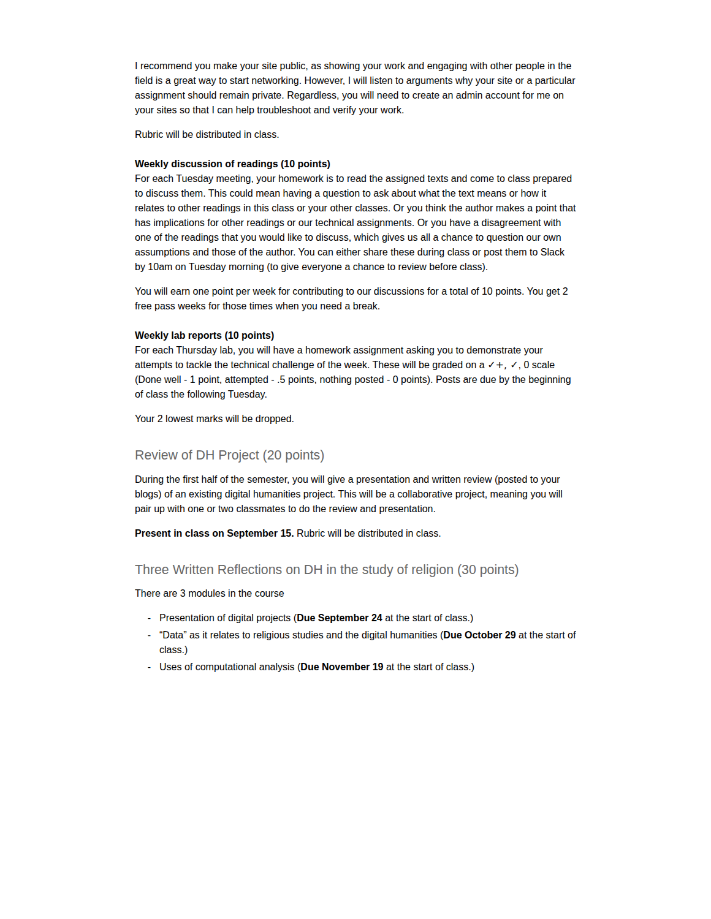I recommend you make your site public, as showing your work and engaging with other people in the field is a great way to start networking. However, I will listen to arguments why your site or a particular assignment should remain private. Regardless, you will need to create an admin account for me on your sites so that I can help troubleshoot and verify your work.
Rubric will be distributed in class.
Weekly discussion of readings (10 points)
For each Tuesday meeting, your homework is to read the assigned texts and come to class prepared to discuss them. This could mean having a question to ask about what the text means or how it relates to other readings in this class or your other classes. Or you think the author makes a point that has implications for other readings or our technical assignments. Or you have a disagreement with one of the readings that you would like to discuss, which gives us all a chance to question our own assumptions and those of the author. You can either share these during class or post them to Slack by 10am on Tuesday morning (to give everyone a chance to review before class).
You will earn one point per week for contributing to our discussions for a total of 10 points. You get 2 free pass weeks for those times when you need a break.
Weekly lab reports (10 points)
For each Thursday lab, you will have a homework assignment asking you to demonstrate your attempts to tackle the technical challenge of the week. These will be graded on a ✓+, ✓, 0 scale (Done well - 1 point, attempted - .5 points, nothing posted - 0 points). Posts are due by the beginning of class the following Tuesday.
Your 2 lowest marks will be dropped.
Review of DH Project (20 points)
During the first half of the semester, you will give a presentation and written review (posted to your blogs) of an existing digital humanities project. This will be a collaborative project, meaning you will pair up with one or two classmates to do the review and presentation.
Present in class on September 15. Rubric will be distributed in class.
Three Written Reflections on DH in the study of religion (30 points)
There are 3 modules in the course
Presentation of digital projects (Due September 24 at the start of class.)
“Data” as it relates to religious studies and the digital humanities (Due October 29 at the start of class.)
Uses of computational analysis (Due November 19 at the start of class.)